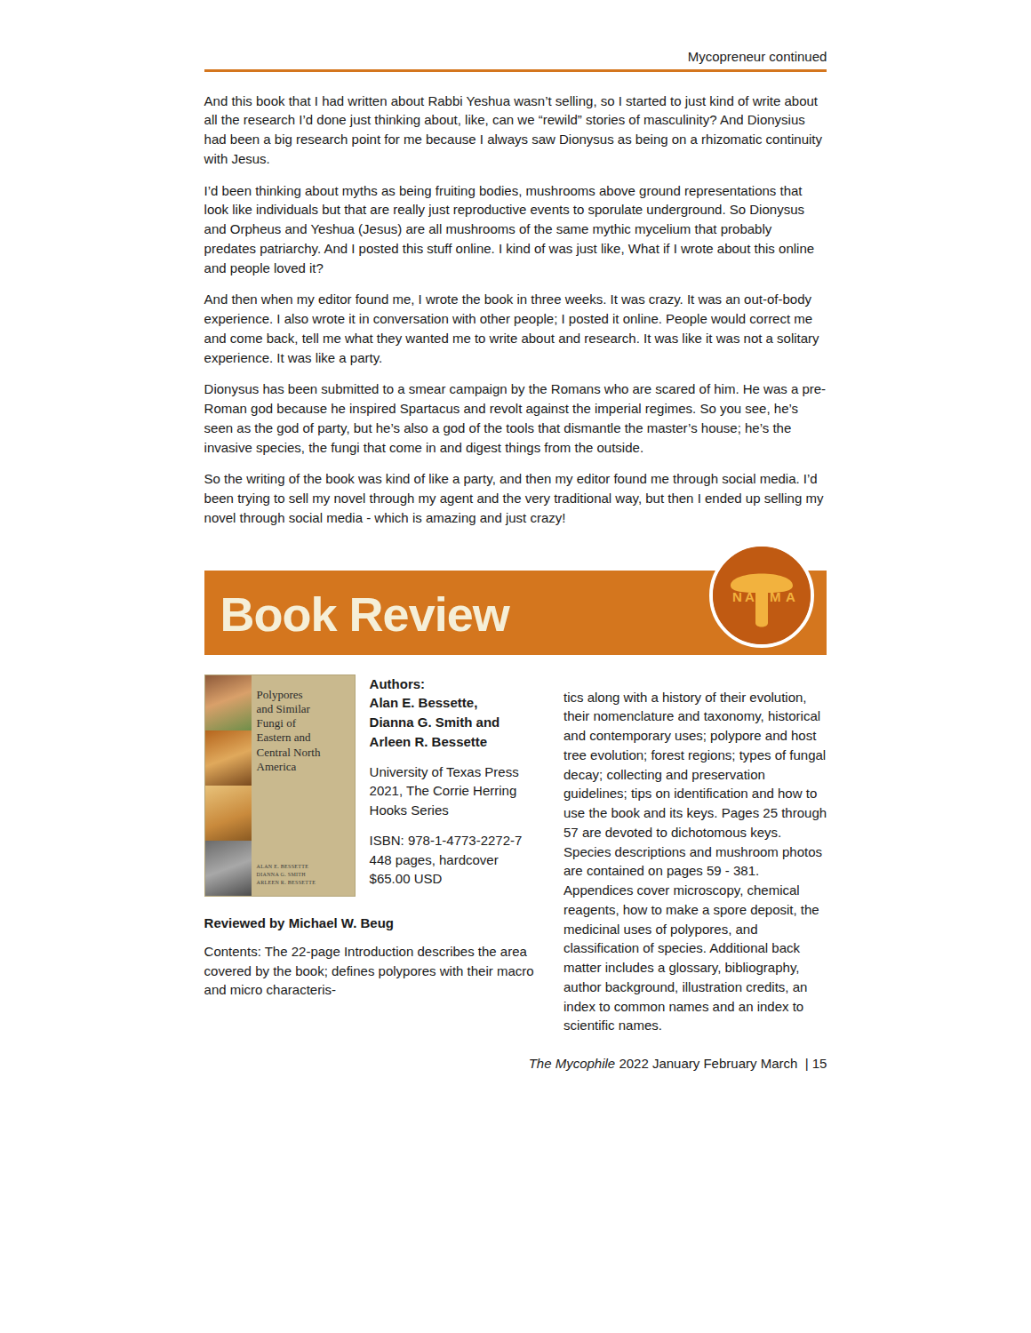Mycopreneur continued
And this book that I had written about Rabbi Yeshua wasn’t selling, so I started to just kind of write about all the research I’d done just thinking about, like, can we “rewild” stories of masculinity? And Dionysius had been a big research point for me because I always saw Dionysus as being on a rhizomatic continuity with Jesus.
I’d been thinking about myths as being fruiting bodies, mushrooms above ground representations that look like individuals but that are really just reproductive events to sporulate underground. So Dionysus and Orpheus and Yeshua (Jesus) are all mushrooms of the same mythic mycelium that probably predates patriarchy. And I posted this stuff online. I kind of was just like, What if I wrote about this online and people loved it?
And then when my editor found me, I wrote the book in three weeks. It was crazy. It was an out-of-body experience. I also wrote it in conversation with other people; I posted it online. People would correct me and come back, tell me what they wanted me to write about and research. It was like it was not a solitary experience. It was like a party.
Dionysus has been submitted to a smear campaign by the Romans who are scared of him. He was a pre-Roman god because he inspired Spartacus and revolt against the imperial regimes. So you see, he’s seen as the god of party, but he’s also a god of the tools that dismantle the master’s house; he’s the invasive species, the fungi that come in and digest things from the outside.
So the writing of the book was kind of like a party, and then my editor found me through social media. I’d been trying to sell my novel through my agent and the very traditional way, but then I ended up selling my novel through social media - which is amazing and just crazy!
Book Review
N A M A
Polypores
and Similar
Fungi of
Eastern and
Central North
America
ALAN E. BESSETTE
DIANNA G. SMITH
ARLEEN R. BESSETTE
Authors:
Alan E. Bessette,
Dianna G. Smith and
Arleen R. Bessette
University of Texas Press 2021, The Corrie Herring Hooks Series
ISBN: 978-1-4773-2272-7
448 pages, hardcover
$65.00 USD
Reviewed by Michael W. Beug
Contents: The 22-page Introduction describes the area covered by the book; defines polypores with their macro and micro characteris-
tics along with a history of their evolution, their nomenclature and taxonomy, historical and contemporary uses; polypore and host tree evolution; forest regions; types of fungal decay; collecting and preservation guidelines; tips on identification and how to use the book and its keys. Pages 25 through 57 are devoted to dichotomous keys. Species descriptions and mushroom photos are contained on pages 59 - 381. Appendices cover microscopy, chemical reagents, how to make a spore deposit, the medicinal uses of polypores, and classification of species. Additional back matter includes a glossary, bibliography, author background, illustration credits, an index to common names and an index to scientific names.
The Mycophile 2022 January February March | 15